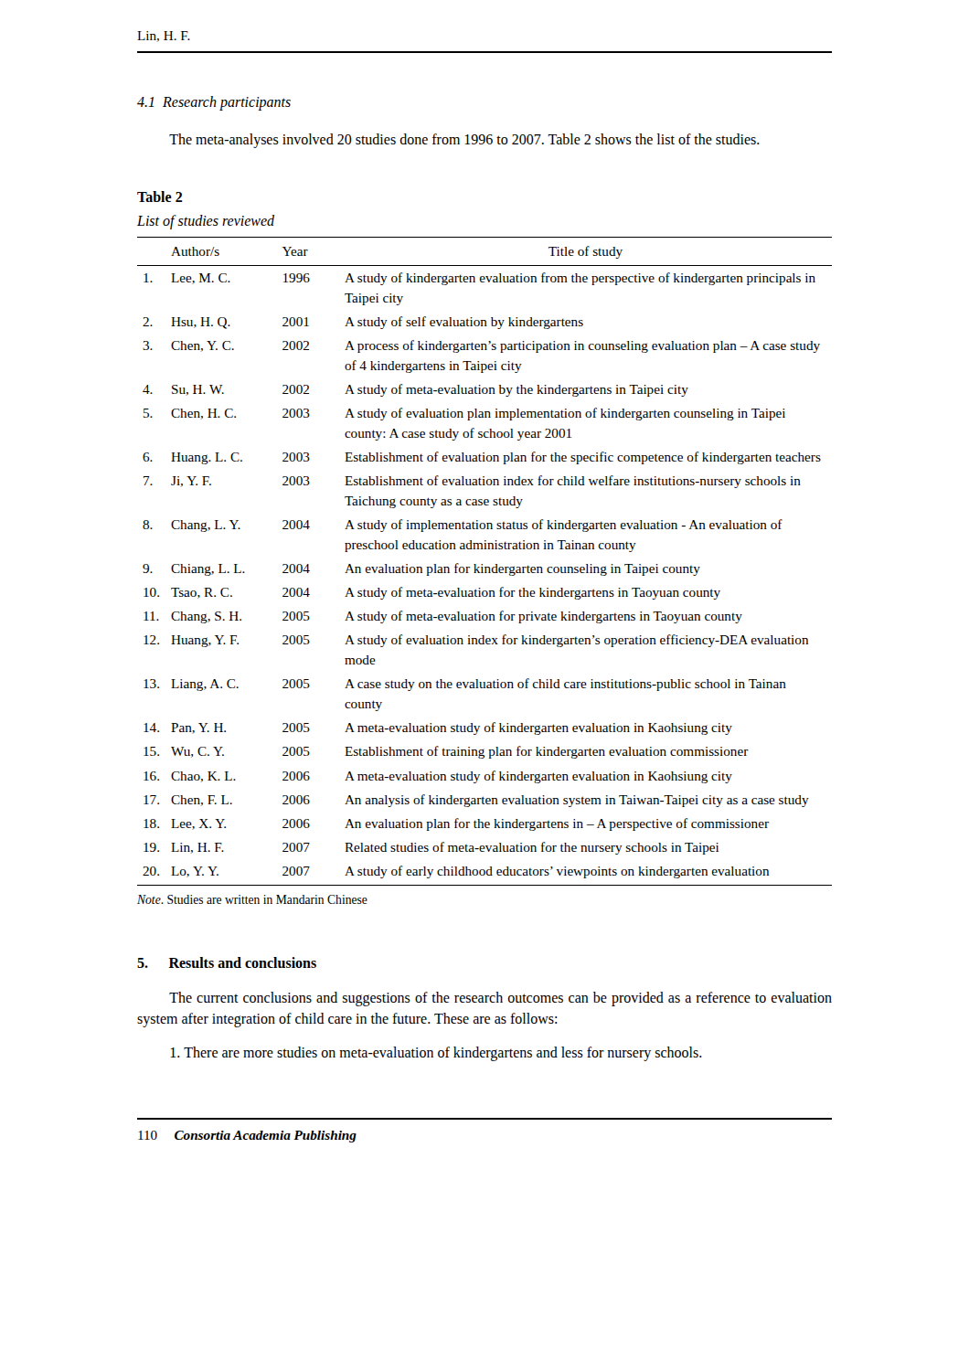Lin, H. F.
4.1 Research participants
The meta-analyses involved 20 studies done from 1996 to 2007. Table 2 shows the list of the studies.
Table 2
List of studies reviewed
| | Author/s | Year | Title of study |
| --- | --- | --- | --- |
| 1. | Lee, M. C. | 1996 | A study of kindergarten evaluation from the perspective of kindergarten principals in Taipei city |
| 2. | Hsu, H. Q. | 2001 | A study of self evaluation by kindergartens |
| 3. | Chen, Y. C. | 2002 | A process of kindergarten’s participation in counseling evaluation plan – A case study of 4 kindergartens in Taipei city |
| 4. | Su, H. W. | 2002 | A study of meta-evaluation by the kindergartens in Taipei city |
| 5. | Chen, H. C. | 2003 | A study of evaluation plan implementation of kindergarten counseling in Taipei county: A case study of school year 2001 |
| 6. | Huang. L. C. | 2003 | Establishment of evaluation plan for the specific competence of kindergarten teachers |
| 7. | Ji, Y. F. | 2003 | Establishment of evaluation index for child welfare institutions-nursery schools in Taichung county as a case study |
| 8. | Chang, L. Y. | 2004 | A study of implementation status of kindergarten evaluation - An evaluation of preschool education administration in Tainan county |
| 9. | Chiang, L. L. | 2004 | An evaluation plan for kindergarten counseling in Taipei county |
| 10. | Tsao, R. C. | 2004 | A study of meta-evaluation for the kindergartens in Taoyuan county |
| 11. | Chang, S. H. | 2005 | A study of meta-evaluation for private kindergartens in Taoyuan county |
| 12. | Huang, Y. F. | 2005 | A study of evaluation index for kindergarten’s operation efficiency-DEA evaluation mode |
| 13. | Liang, A. C. | 2005 | A case study on the evaluation of child care institutions-public school in Tainan county |
| 14. | Pan, Y. H. | 2005 | A meta-evaluation study of kindergarten evaluation in Kaohsiung city |
| 15. | Wu, C. Y. | 2005 | Establishment of training plan for kindergarten evaluation commissioner |
| 16. | Chao, K. L. | 2006 | A meta-evaluation study of kindergarten evaluation in Kaohsiung city |
| 17. | Chen, F. L. | 2006 | An analysis of kindergarten evaluation system in Taiwan-Taipei city as a case study |
| 18. | Lee, X. Y. | 2006 | An evaluation plan for the kindergartens in – A perspective of commissioner |
| 19. | Lin, H. F. | 2007 | Related studies of meta-evaluation for the nursery schools in Taipei |
| 20. | Lo, Y. Y. | 2007 | A study of early childhood educators’ viewpoints on kindergarten evaluation |
Note. Studies are written in Mandarin Chinese
5. Results and conclusions
The current conclusions and suggestions of the research outcomes can be provided as a reference to evaluation system after integration of child care in the future. These are as follows:
There are more studies on meta-evaluation of kindergartens and less for nursery schools.
110 Consortia Academia Publishing